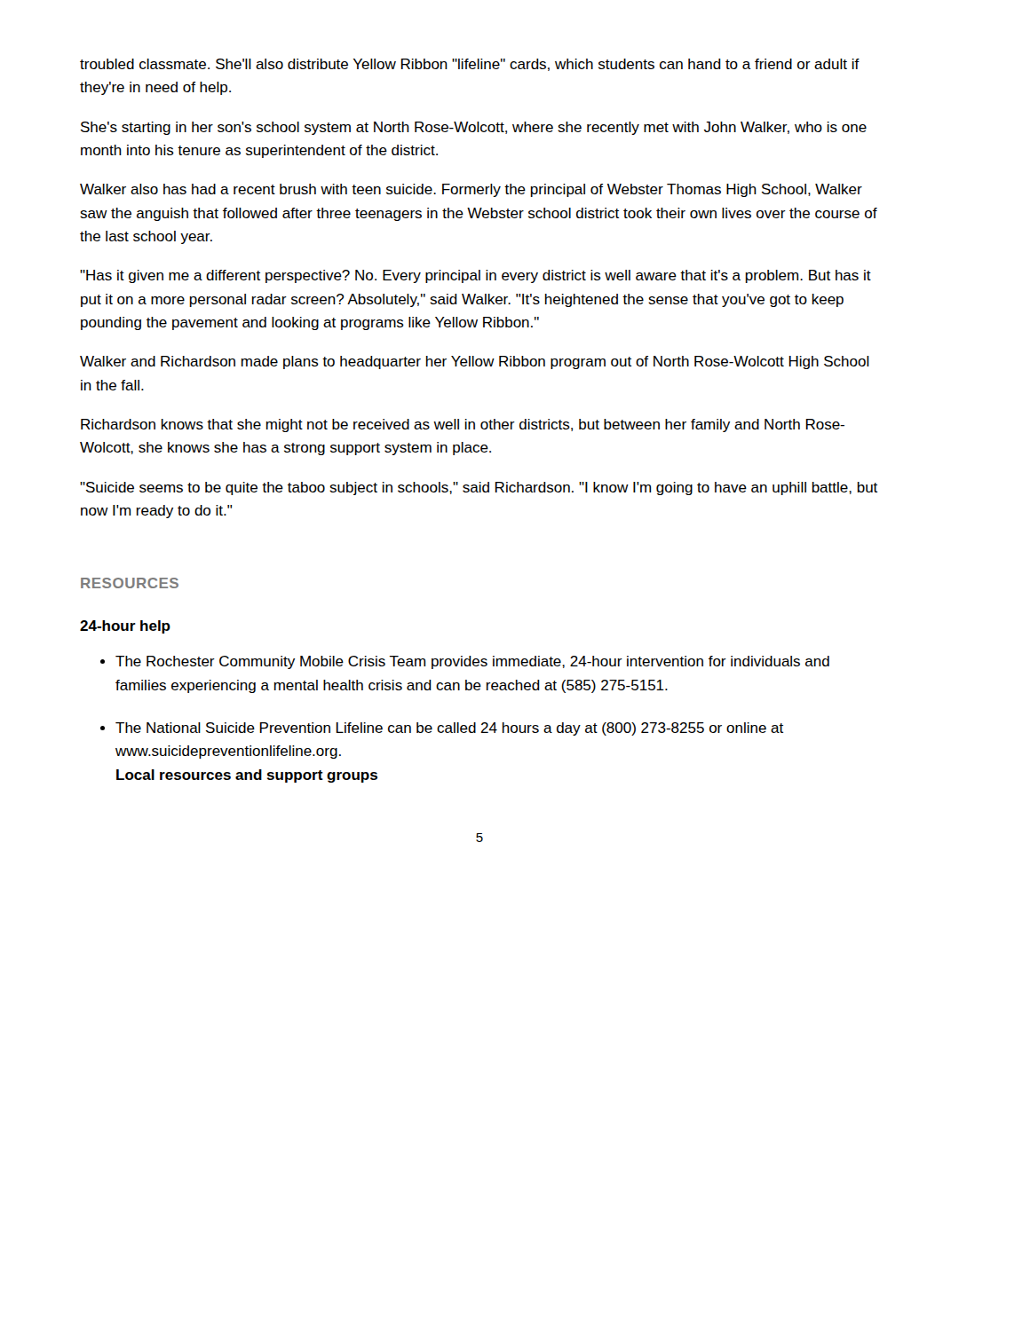troubled classmate. She'll also distribute Yellow Ribbon "lifeline" cards, which students can hand to a friend or adult if they're in need of help.
She's starting in her son's school system at North Rose-Wolcott, where she recently met with John Walker, who is one month into his tenure as superintendent of the district.
Walker also has had a recent brush with teen suicide. Formerly the principal of Webster Thomas High School, Walker saw the anguish that followed after three teenagers in the Webster school district took their own lives over the course of the last school year.
"Has it given me a different perspective? No. Every principal in every district is well aware that it's a problem. But has it put it on a more personal radar screen? Absolutely," said Walker. "It's heightened the sense that you've got to keep pounding the pavement and looking at programs like Yellow Ribbon."
Walker and Richardson made plans to headquarter her Yellow Ribbon program out of North Rose-Wolcott High School in the fall.
Richardson knows that she might not be received as well in other districts, but between her family and North Rose-Wolcott, she knows she has a strong support system in place.
"Suicide seems to be quite the taboo subject in schools," said Richardson. "I know I'm going to have an uphill battle, but now I'm ready to do it."
RESOURCES
24-hour help
The Rochester Community Mobile Crisis Team provides immediate, 24-hour intervention for individuals and families experiencing a mental health crisis and can be reached at (585) 275-5151.
The National Suicide Prevention Lifeline can be called 24 hours a day at (800) 273-8255 or online at www.suicidepreventionlifeline.org.
Local resources and support groups
5